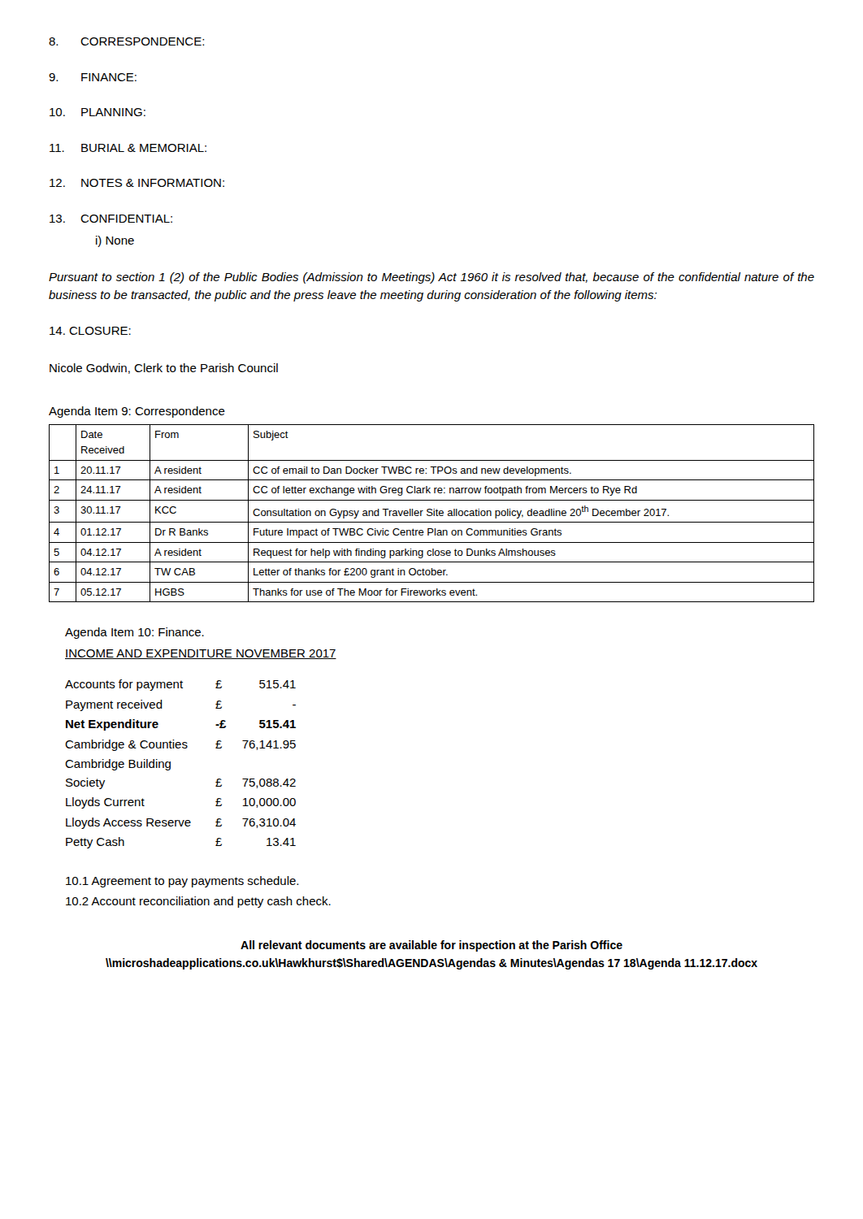8. CORRESPONDENCE:
9. FINANCE:
10. PLANNING:
11. BURIAL & MEMORIAL:
12. NOTES & INFORMATION:
13. CONFIDENTIAL:
i) None
Pursuant to section 1 (2) of the Public Bodies (Admission to Meetings) Act 1960 it is resolved that, because of the confidential nature of the business to be transacted, the public and the press leave the meeting during consideration of the following items:
14. CLOSURE:
Nicole Godwin, Clerk to the Parish Council
Agenda Item 9: Correspondence
| | Date Received | From | Subject |
| --- | --- | --- | --- |
| 1 | 20.11.17 | A resident | CC of email to Dan Docker TWBC re: TPOs and new developments. |
| 2 | 24.11.17 | A resident | CC of letter exchange with Greg Clark re: narrow footpath from Mercers to Rye Rd |
| 3 | 30.11.17 | KCC | Consultation on Gypsy and Traveller Site allocation policy, deadline 20 th December 2017. |
| 4 | 01.12.17 | Dr R Banks | Future Impact of TWBC Civic Centre Plan on Communities Grants |
| 5 | 04.12.17 | A resident | Request for help with finding parking close to Dunks Almshouses |
| 6 | 04.12.17 | TW CAB | Letter of thanks for £200 grant in October. |
| 7 | 05.12.17 | HGBS | Thanks for use of The Moor for Fireworks event. |
Agenda Item 10: Finance.
INCOME AND EXPENDITURE NOVEMBER 2017
| Accounts for payment | £ | 515.41 |
| Payment received | £ | - |
| Net Expenditure | -£ | 515.41 |
| Cambridge & Counties | £ | 76,141.95 |
| Cambridge Building Society | £ | 75,088.42 |
| Lloyds Current | £ | 10,000.00 |
| Lloyds Access Reserve | £ | 76,310.04 |
| Petty Cash | £ | 13.41 |
10.1 Agreement to pay payments schedule.
10.2 Account reconciliation and petty cash check.
All relevant documents are available for inspection at the Parish Office
\\microshadeapplications.co.uk\Hawkhurst$\Shared\AGENDAS\Agendas & Minutes\Agendas 17 18\Agenda 11.12.17.docx